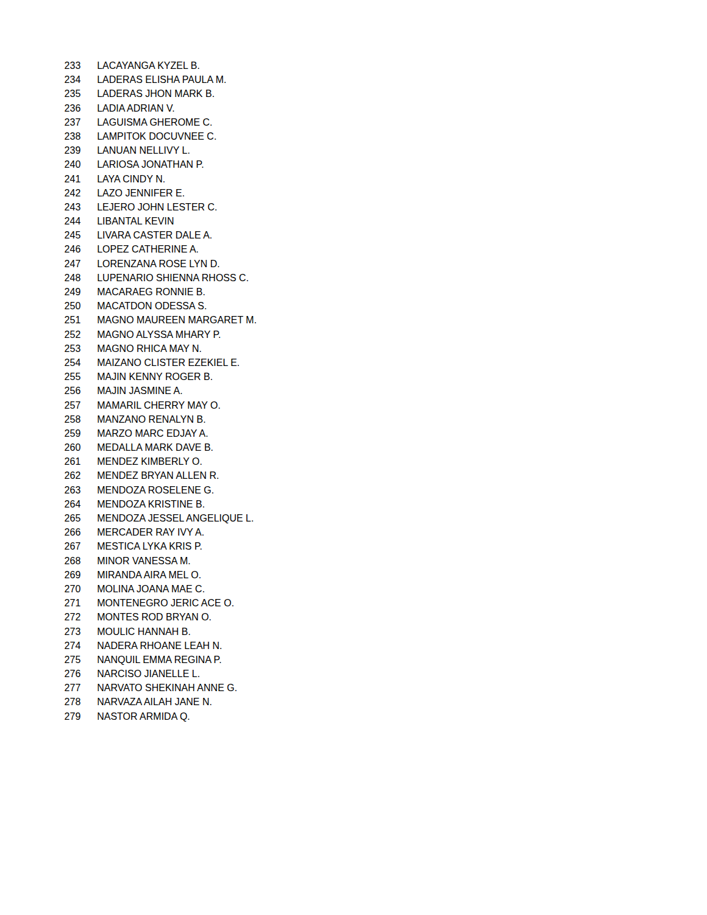| 233 | LACAYANGA KYZEL B. |
| 234 | LADERAS ELISHA PAULA M. |
| 235 | LADERAS JHON MARK B. |
| 236 | LADIA ADRIAN V. |
| 237 | LAGUISMA GHEROME C. |
| 238 | LAMPITOK DOCUVNEE C. |
| 239 | LANUAN NELLIVY L. |
| 240 | LARIOSA JONATHAN P. |
| 241 | LAYA CINDY N. |
| 242 | LAZO JENNIFER E. |
| 243 | LEJERO JOHN LESTER C. |
| 244 | LIBANTAL KEVIN |
| 245 | LIVARA CASTER DALE A. |
| 246 | LOPEZ CATHERINE A. |
| 247 | LORENZANA ROSE LYN D. |
| 248 | LUPENARIO SHIENNA RHOSS C. |
| 249 | MACARAEG RONNIE B. |
| 250 | MACATDON ODESSA S. |
| 251 | MAGNO MAUREEN MARGARET M. |
| 252 | MAGNO ALYSSA MHARY P. |
| 253 | MAGNO RHICA MAY N. |
| 254 | MAIZANO CLISTER EZEKIEL E. |
| 255 | MAJIN KENNY ROGER B. |
| 256 | MAJIN JASMINE A. |
| 257 | MAMARIL CHERRY MAY O. |
| 258 | MANZANO RENALYN B. |
| 259 | MARZO MARC EDJAY A. |
| 260 | MEDALLA MARK DAVE B. |
| 261 | MENDEZ KIMBERLY O. |
| 262 | MENDEZ BRYAN ALLEN R. |
| 263 | MENDOZA ROSELENE G. |
| 264 | MENDOZA KRISTINE B. |
| 265 | MENDOZA JESSEL ANGELIQUE L. |
| 266 | MERCADER RAY IVY A. |
| 267 | MESTICA LYKA KRIS P. |
| 268 | MINOR VANESSA M. |
| 269 | MIRANDA AIRA MEL O. |
| 270 | MOLINA JOANA MAE C. |
| 271 | MONTENEGRO JERIC ACE O. |
| 272 | MONTES ROD BRYAN O. |
| 273 | MOULIC HANNAH B. |
| 274 | NADERA RHOANE LEAH N. |
| 275 | NANQUIL EMMA REGINA P. |
| 276 | NARCISO JIANELLE L. |
| 277 | NARVATO SHEKINAH ANNE G. |
| 278 | NARVAZA AILAH JANE N. |
| 279 | NASTOR ARMIDA Q. |